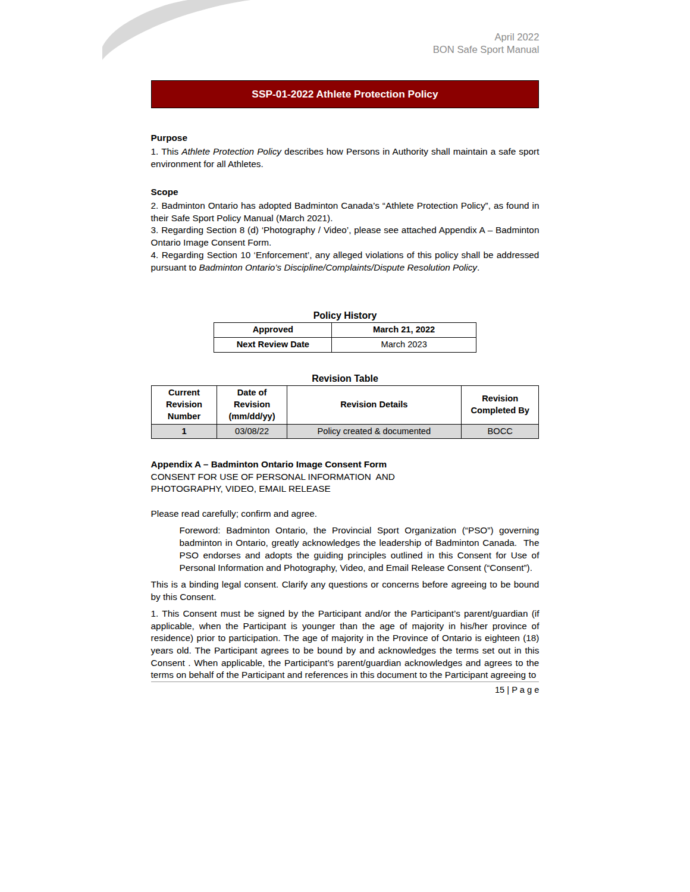April 2022
BON Safe Sport Manual
SSP-01-2022 Athlete Protection Policy
Purpose
1. This Athlete Protection Policy describes how Persons in Authority shall maintain a safe sport environment for all Athletes.
Scope
2. Badminton Ontario has adopted Badminton Canada’s “Athlete Protection Policy”, as found in their Safe Sport Policy Manual (March 2021).
3. Regarding Section 8 (d) ‘Photography / Video’, please see attached Appendix A – Badminton Ontario Image Consent Form.
4. Regarding Section 10 ‘Enforcement’, any alleged violations of this policy shall be addressed pursuant to Badminton Ontario’s Discipline/Complaints/Dispute Resolution Policy.
Policy History
| Approved | March 21, 2022 |
| Next Review Date | March 2023 |
Revision Table
| Current Revision Number | Date of Revision (mm/dd/yy) | Revision Details | Revision Completed By |
| --- | --- | --- | --- |
| 1 | 03/08/22 | Policy created & documented | BOCC |
Appendix A – Badminton Ontario Image Consent Form
CONSENT FOR USE OF PERSONAL INFORMATION AND
PHOTOGRAPHY, VIDEO, EMAIL RELEASE
Please read carefully; confirm and agree.
Foreword: Badminton Ontario, the Provincial Sport Organization (“PSO”) governing badminton in Ontario, greatly acknowledges the leadership of Badminton Canada. The PSO endorses and adopts the guiding principles outlined in this Consent for Use of Personal Information and Photography, Video, and Email Release Consent (“Consent”).
This is a binding legal consent. Clarify any questions or concerns before agreeing to be bound by this Consent.
1. This Consent must be signed by the Participant and/or the Participant’s parent/guardian (if applicable, when the Participant is younger than the age of majority in his/her province of residence) prior to participation. The age of majority in the Province of Ontario is eighteen (18) years old. The Participant agrees to be bound by and acknowledges the terms set out in this Consent . When applicable, the Participant’s parent/guardian acknowledges and agrees to the terms on behalf of the Participant and references in this document to the Participant agreeing to
15 | P a g e